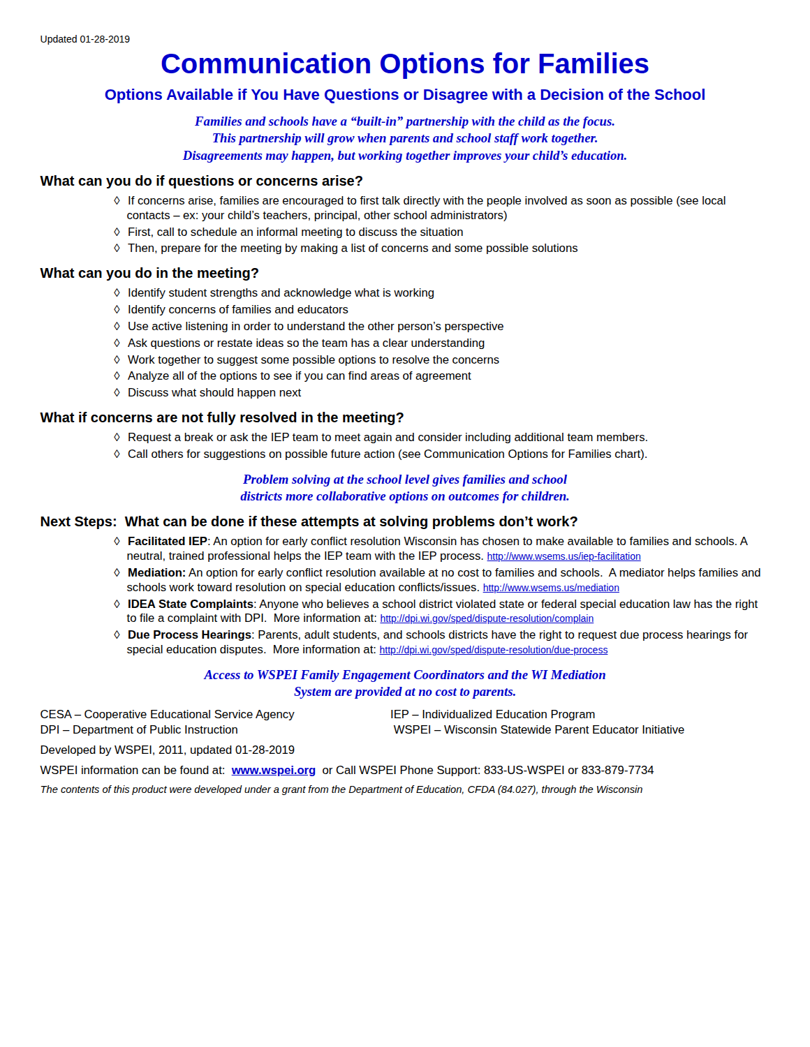Updated 01-28-2019
Communication Options for Families
Options Available if You Have Questions or Disagree with a Decision of the School
Families and schools have a “built-in” partnership with the child as the focus.
This partnership will grow when parents and school staff work together.
Disagreements may happen, but working together improves your child’s education.
What can you do if questions or concerns arise?
If concerns arise, families are encouraged to first talk directly with the people involved as soon as possible (see local contacts – ex: your child’s teachers, principal, other school administrators)
First, call to schedule an informal meeting to discuss the situation
Then, prepare for the meeting by making a list of concerns and some possible solutions
What can you do in the meeting?
Identify student strengths and acknowledge what is working
Identify concerns of families and educators
Use active listening in order to understand the other person’s perspective
Ask questions or restate ideas so the team has a clear understanding
Work together to suggest some possible options to resolve the concerns
Analyze all of the options to see if you can find areas of agreement
Discuss what should happen next
What if concerns are not fully resolved in the meeting?
Request a break or ask the IEP team to meet again and consider including additional team members.
Call others for suggestions on possible future action (see Communication Options for Families chart).
Problem solving at the school level gives families and school
districts more collaborative options on outcomes for children.
Next Steps: What can be done if these attempts at solving problems don’t work?
Facilitated IEP: An option for early conflict resolution Wisconsin has chosen to make available to families and schools. A neutral, trained professional helps the IEP team with the IEP process. http://www.wsems.us/iep-facilitation
Mediation: An option for early conflict resolution available at no cost to families and schools. A mediator helps families and schools work toward resolution on special education conflicts/issues. http://www.wsems.us/mediation
IDEA State Complaints: Anyone who believes a school district violated state or federal special education law has the right to file a complaint with DPI. More information at: http://dpi.wi.gov/sped/dispute-resolution/complain
Due Process Hearings: Parents, adult students, and schools districts have the right to request due process hearings for special education disputes. More information at: http://dpi.wi.gov/sped/dispute-resolution/due-process
Access to WSPEI Family Engagement Coordinators and the WI Mediation
System are provided at no cost to parents.
| CESA – Cooperative Educational Service Agency | IEP – Individualized Education Program |
| DPI – Department of Public Instruction | WSPEI – Wisconsin Statewide Parent Educator Initiative |
Developed by WSPEI, 2011, updated 01-28-2019
WSPEI information can be found at: www.wspei.org or Call WSPEI Phone Support: 833-US-WSPEI or 833-879-7734
The contents of this product were developed under a grant from the Department of Education, CFDA (84.027), through the Wisconsin